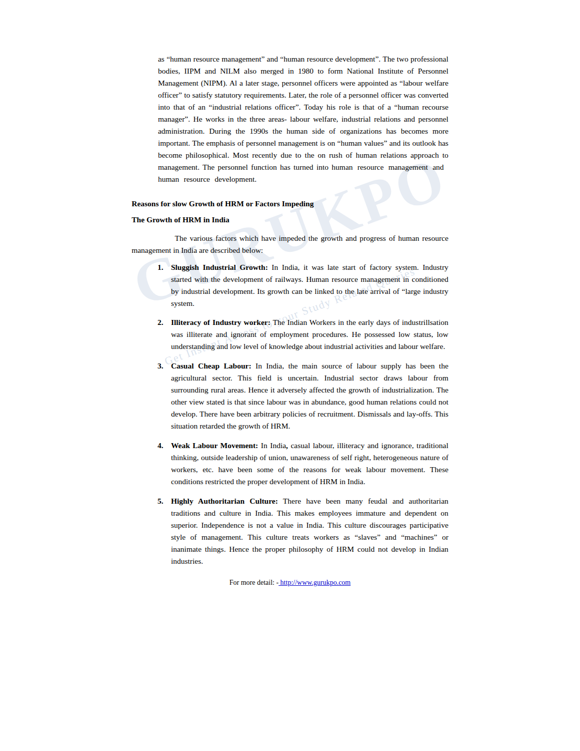GURUKPO
Get Instant Access to your Study Related Queries
as “human resource management” and “human resource development”. The two professional bodies, IIPM and NILM also merged in 1980 to form National Institute of Personnel Management (NIPM). Al a later stage, personnel officers were appointed as “labour welfare officer” to satisfy statutory requirements. Later, the role of a personnel officer was converted into that of an “industrial relations officer”. Today his role is that of a “human recourse manager”. He works in the three areas- labour welfare, industrial relations and personnel administration. During the 1990s the human side of organizations has becomes more important. The emphasis of personnel management is on “human values” and its outlook has become philosophical. Most recently due to the on rush of human relations approach to management. The personnel function has turned into human resource management and human resource development.
Reasons for slow Growth of HRM or Factors Impeding
The Growth of HRM in India
The various factors which have impeded the growth and progress of human resource management in India are described below:
Sluggish Industrial Growth: In India, it was late start of factory system. Industry started with the development of railways. Human resource management in conditioned by industrial development. Its growth can be linked to the late arrival of “large industry system.
Illiteracy of Industry worker: The Indian Workers in the early days of industrillsation was illiterate and ignorant of employment procedures. He possessed low status, low understanding and low level of knowledge about industrial activities and labour welfare.
Casual Cheap Labour: In India, the main source of labour supply has been the agricultural sector. This field is uncertain. Industrial sector draws labour from surrounding rural areas. Hence it adversely affected the growth of industrialization. The other view stated is that since labour was in abundance, good human relations could not develop. There have been arbitrary policies of recruitment. Dismissals and lay-offs. This situation retarded the growth of HRM.
Weak Labour Movement: In India, casual labour, illiteracy and ignorance, traditional thinking, outside leadership of union, unawareness of self right, heterogeneous nature of workers, etc. have been some of the reasons for weak labour movement. These conditions restricted the proper development of HRM in India.
Highly Authoritarian Culture: There have been many feudal and authoritarian traditions and culture in India. This makes employees immature and dependent on superior. Independence is not a value in India. This culture discourages participative style of management. This culture treats workers as “slaves” and “machines” or inanimate things. Hence the proper philosophy of HRM could not develop in Indian industries.
For more detail: - http://www.gurukpo.com